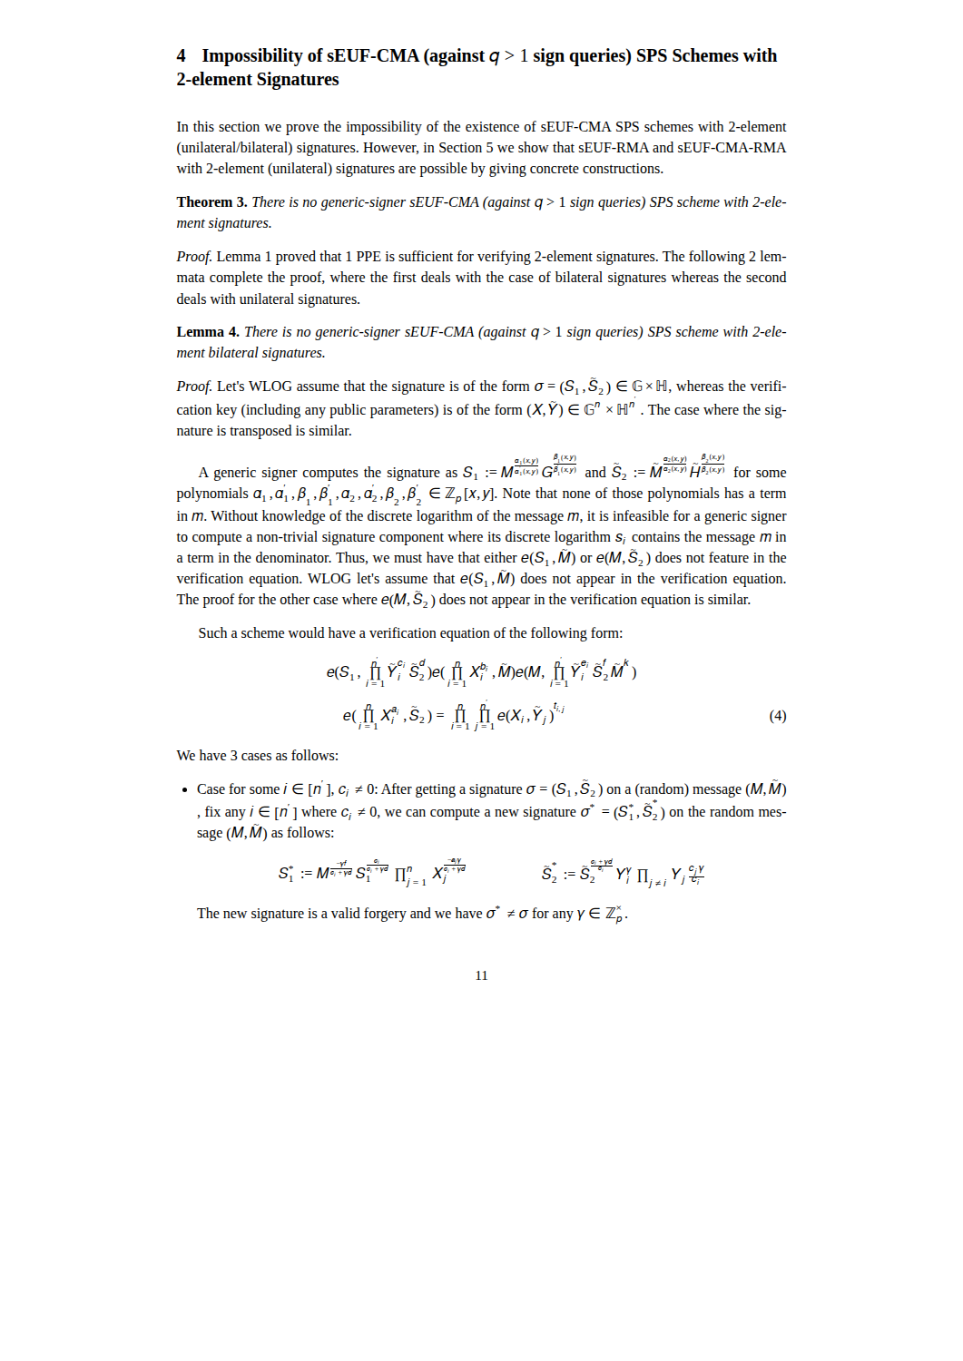4 Impossibility of sEUF-CMA (against q>1 sign queries) SPS Schemes with 2-element Signatures
In this section we prove the impossibility of the existence of sEUF-CMA SPS schemes with 2-element (unilateral/bilateral) signatures. However, in Section 5 we show that sEUF-RMA and sEUF-CMA-RMA with 2-element (unilateral) signatures are possible by giving concrete constructions.
Theorem 3. There is no generic-signer sEUF-CMA (against q>1 sign queries) SPS scheme with 2-element signatures.
Proof. Lemma 1 proved that 1 PPE is sufficient for verifying 2-element signatures. The following 2 lemmata complete the proof, where the first deals with the case of bilateral signatures whereas the second deals with unilateral signatures.
Lemma 4. There is no generic-signer sEUF-CMA (against q>1 sign queries) SPS scheme with 2-element bilateral signatures.
Proof. Let's WLOG assume that the signature is of the form σ=(S1,S~2)∈𝔾×ℍ, whereas the verification key (including any public parameters) is of the form (X,Y~)∈𝔾n×ℍn′. The case where the signature is transposed is similar.
A generic signer computes the signature as S1:=Mα1(x,y)α1′(x,y)Gβ1(x,y)β1′(x,y) and S~2:=M~α2(x,y)α2′(x,y)H~β2(x,y)β2′(x,y) for some polynomials α1,α1′,β1,β1′,α2,α2′,β2,β2′∈ℤp[x,y]. Note that none of those polynomials has a term in m. Without knowledge of the discrete logarithm of the message m, it is infeasible for a generic signer to compute a non-trivial signature component where its discrete logarithm si contains the message m in a term in the denominator. Thus, we must have that either e(S1,M~) or e(M,S~2) does not feature in the verification equation. WLOG let's assume that e(S1,M~) does not appear in the verification equation. The proof for the other case where e(M,S~2) does not appear in the verification equation is similar.
Such a scheme would have a verification equation of the following form:
e(S1, ∏i=1n′ Y~ici S~2d) e( ∏i=1n Xibi,M~) e(M, ∏i=1n′ Y~iei S~2f M~k)
e( ∏i=1n Xiai, S~2) = ∏i=1n ∏j=1n′ e(Xi,Y~j)ti,j
(4)
We have 3 cases as follows:
Case for some i∈[n′], ci≠0: After getting a signature σ=(S1,S~2) on a (random) message (M,M~), fix any i∈[n′] where ci≠0, we can compute a new signature σ*=(S1*,S~2*) on the random message (M,M~) as follows:
S1*:= M−γfci+γd S1cici+γd ∏j=1n Xj−ajγci+γd
S~2*:= S~2ci+γdci Yiγ ∏j≠i Yj cjγci
The new signature is a valid forgery and we have σ*≠σ for any γ∈ℤp×.
11